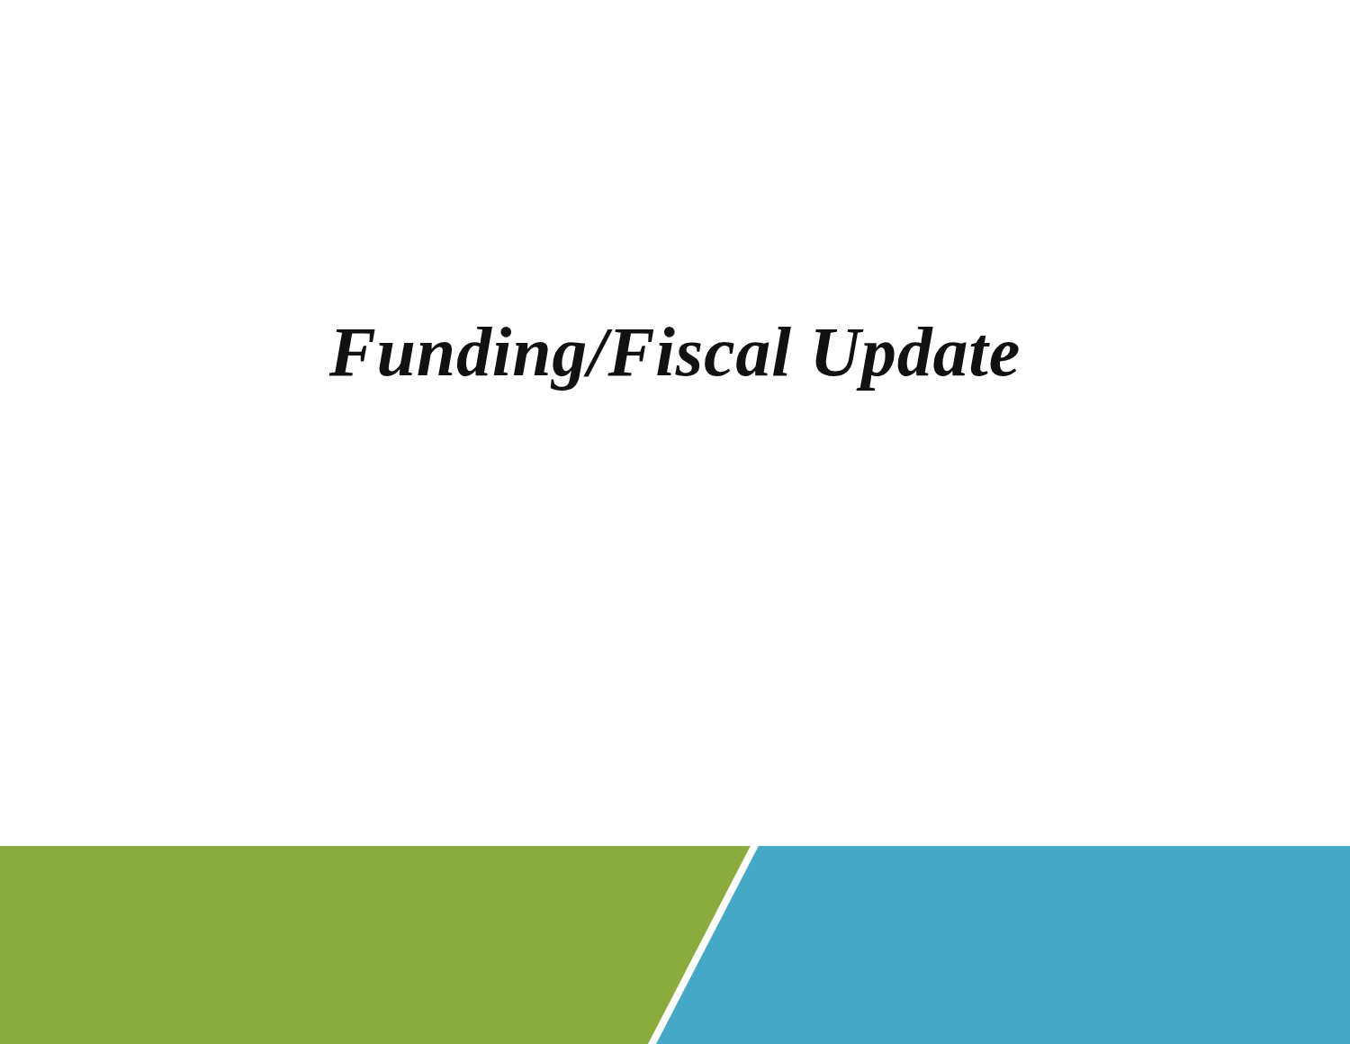Funding/Fiscal Update